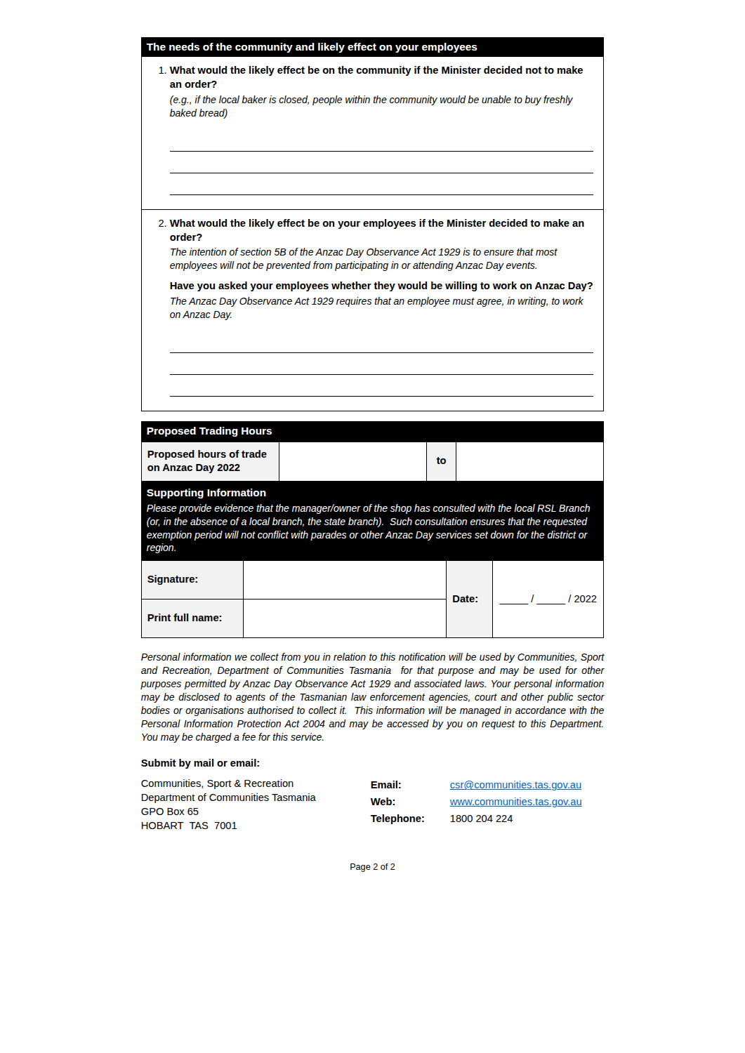The needs of the community and likely effect on your employees
What would the likely effect be on the community if the Minister decided not to make an order?
(e.g., if the local baker is closed, people within the community would be unable to buy freshly baked bread)
What would the likely effect be on your employees if the Minister decided to make an order?
The intention of section 5B of the Anzac Day Observance Act 1929 is to ensure that most employees will not be prevented from participating in or attending Anzac Day events.
Have you asked your employees whether they would be willing to work on Anzac Day?
The Anzac Day Observance Act 1929 requires that an employee must agree, in writing, to work on Anzac Day.
Proposed Trading Hours
| Proposed hours of trade on Anzac Day 2022 | | to | |
Supporting Information
Please provide evidence that the manager/owner of the shop has consulted with the local RSL Branch (or, in the absence of a local branch, the state branch). Such consultation ensures that the requested exemption period will not conflict with parades or other Anzac Day services set down for the district or region.
| Signature: | | Date: | _____ / _____ / 2022 |
| Print full name: | |
Personal information we collect from you in relation to this notification will be used by Communities, Sport and Recreation, Department of Communities Tasmania for that purpose and may be used for other purposes permitted by Anzac Day Observance Act 1929 and associated laws. Your personal information may be disclosed to agents of the Tasmanian law enforcement agencies, court and other public sector bodies or organisations authorised to collect it. This information will be managed in accordance with the Personal Information Protection Act 2004 and may be accessed by you on request to this Department. You may be charged a fee for this service.
Submit by mail or email:
Communities, Sport & Recreation
Department of Communities Tasmania
GPO Box 65
HOBART TAS 7001
| Email: | csr@communities.tas.gov.au |
| Web: | www.communities.tas.gov.au |
| Telephone: | 1800 204 224 |
Page 2 of 2